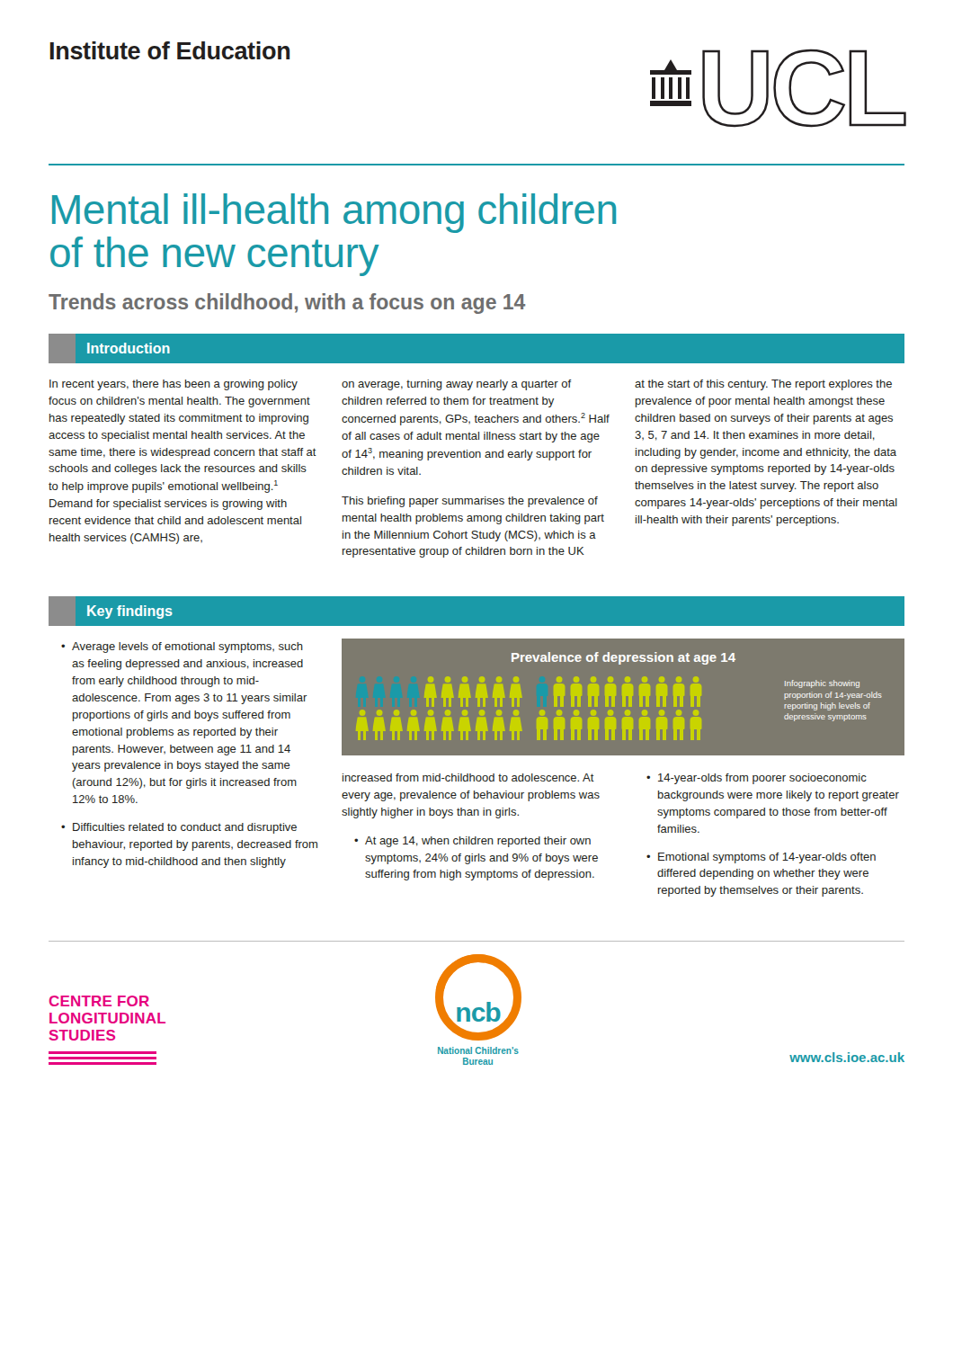Institute of Education
UCL
Mental ill-health among children
of the new century
Trends across childhood, with a focus on age 14
Introduction
In recent years, there has been a growing policy focus on children's mental health. The government has repeatedly stated its commitment to improving access to specialist mental health services. At the same time, there is widespread concern that staff at schools and colleges lack the resources and skills to help improve pupils' emotional wellbeing.1 Demand for specialist services is growing with recent evidence that child and adolescent mental health services (CAMHS) are,
on average, turning away nearly a quarter of children referred to them for treatment by concerned parents, GPs, teachers and others.2 Half of all cases of adult mental illness start by the age of 143, meaning prevention and early support for children is vital.
This briefing paper summarises the prevalence of mental health problems among children taking part in the Millennium Cohort Study (MCS), which is a representative group of children born in the UK
at the start of this century. The report explores the prevalence of poor mental health amongst these children based on surveys of their parents at ages 3, 5, 7 and 14. It then examines in more detail, including by gender, income and ethnicity, the data on depressive symptoms reported by 14-year-olds themselves in the latest survey. The report also compares 14-year-olds' perceptions of their mental ill-health with their parents' perceptions.
Key findings
Average levels of emotional symptoms, such as feeling depressed and anxious, increased from early childhood through to mid-adolescence. From ages 3 to 11 years similar proportions of girls and boys suffered from emotional problems as reported by their parents. However, between age 11 and 14 years prevalence in boys stayed the same (around 12%), but for girls it increased from 12% to 18%.
Difficulties related to conduct and disruptive behaviour, reported by parents, decreased from infancy to mid-childhood and then slightly
Prevalence of depression at age 14
Infographic showing proportion of 14-year-olds reporting high levels of depressive symptoms
increased from mid-childhood to adolescence. At every age, prevalence of behaviour problems was slightly higher in boys than in girls.
At age 14, when children reported their own symptoms, 24% of girls and 9% of boys were suffering from high symptoms of depression.
14-year-olds from poorer socioeconomic backgrounds were more likely to report greater symptoms compared to those from better-off families.
Emotional symptoms of 14-year-olds often differed depending on whether they were reported by themselves or their parents.
CENTRE FOR
LONGITUDINAL
STUDIES
ncb
National Children's
Bureau
www.cls.ioe.ac.uk